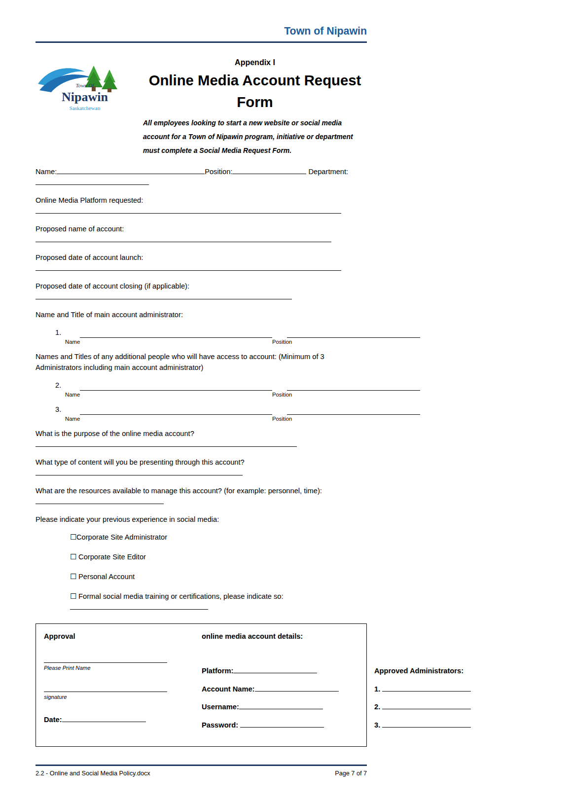Town of Nipawin
Town Of Nipawin Saskatchewan
Appendix I
Online Media Account Request Form
All employees looking to start a new website or social media account for a Town of Nipawin program, initiative or department must complete a Social Media Request Form.
Name: Position: Department:
Online Media Platform requested:
Proposed name of account:
Proposed date of account launch:
Proposed date of account closing (if applicable):
Name and Title of main account administrator:
1.
Name
Position
Names and Titles of any additional people who will have access to account: (Minimum of 3 Administrators including main account administrator)
2.
Name
Position
3.
Name
Position
What is the purpose of the online media account?
What type of content will you be presenting through this account?
What are the resources available to manage this account? (for example: personnel, time):
Please indicate your previous experience in social media:
☐Corporate Site Administrator
☐ Corporate Site Editor
☐ Personal Account
☐ Formal social media training or certifications, please indicate so:
Approval
Please Print Name
signature
Date:
online media account details:
Platform:
Account Name:
Username:
Password:
Approved Administrators:
1.
2.
3.
2.2 - Online and Social Media Policy.docx Page 7 of 7